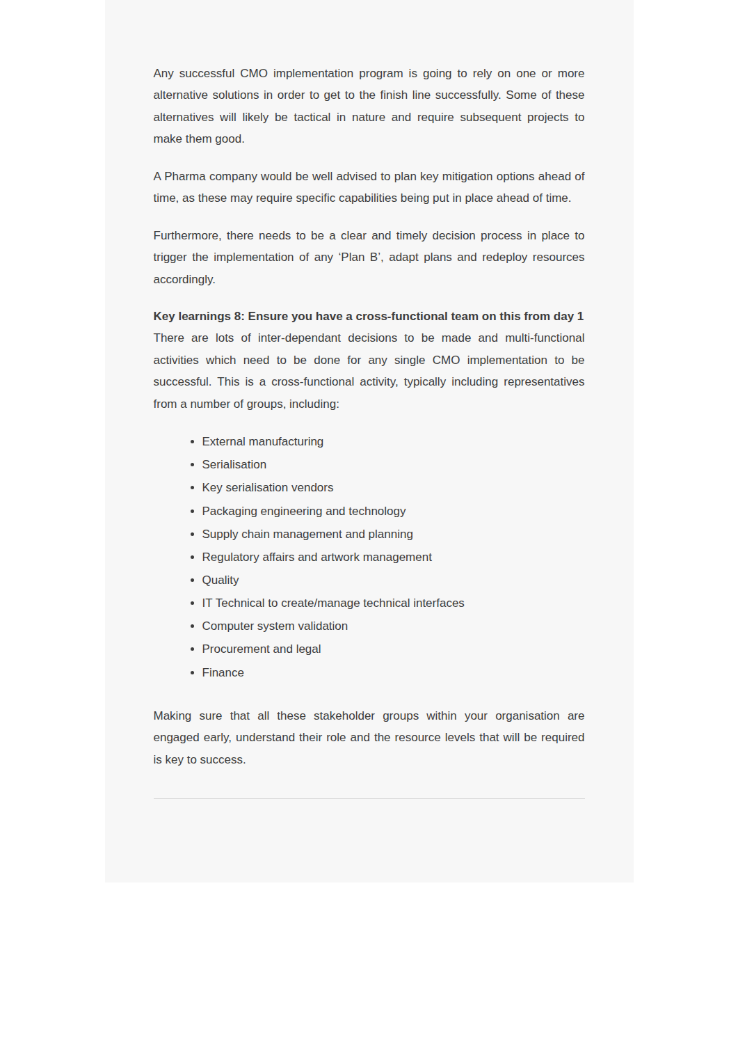Any successful CMO implementation program is going to rely on one or more alternative solutions in order to get to the finish line successfully. Some of these alternatives will likely be tactical in nature and require subsequent projects to make them good.
A Pharma company would be well advised to plan key mitigation options ahead of time, as these may require specific capabilities being put in place ahead of time.
Furthermore, there needs to be a clear and timely decision process in place to trigger the implementation of any ‘Plan B’, adapt plans and redeploy resources accordingly.
Key learnings 8: Ensure you have a cross-functional team on this from day 1
There are lots of inter-dependant decisions to be made and multi-functional activities which need to be done for any single CMO implementation to be successful. This is a cross-functional activity, typically including representatives from a number of groups, including:
External manufacturing
Serialisation
Key serialisation vendors
Packaging engineering and technology
Supply chain management and planning
Regulatory affairs and artwork management
Quality
IT Technical to create/manage technical interfaces
Computer system validation
Procurement and legal
Finance
Making sure that all these stakeholder groups within your organisation are engaged early, understand their role and the resource levels that will be required is key to success.